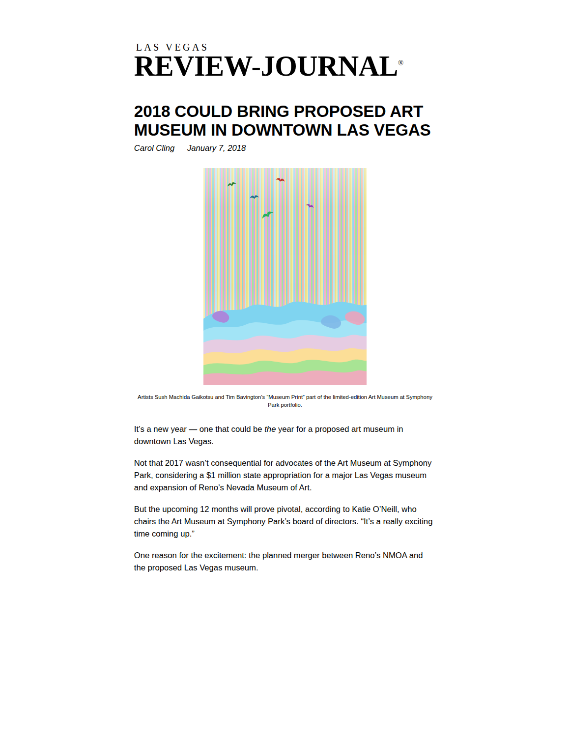LAS VEGAS
REVIEW-JOURNAL®
2018 COULD BRING PROPOSED ART MUSEUM IN DOWNTOWN LAS VEGAS
Carol Cling January 7, 2018
Artists Sush Machida Gaikotsu and Tim Bavington’s “Museum Print” part of the limited-edition Art Museum at Symphony Park portfolio.
It’s a new year — one that could be the year for a proposed art museum in downtown Las Vegas.
Not that 2017 wasn’t consequential for advocates of the Art Museum at Symphony Park, considering a $1 million state appropriation for a major Las Vegas museum and expansion of Reno’s Nevada Museum of Art.
But the upcoming 12 months will prove pivotal, according to Katie O’Neill, who chairs the Art Museum at Symphony Park’s board of directors. “It’s a really exciting time coming up.”
One reason for the excitement: the planned merger between Reno’s NMOA and the proposed Las Vegas museum.